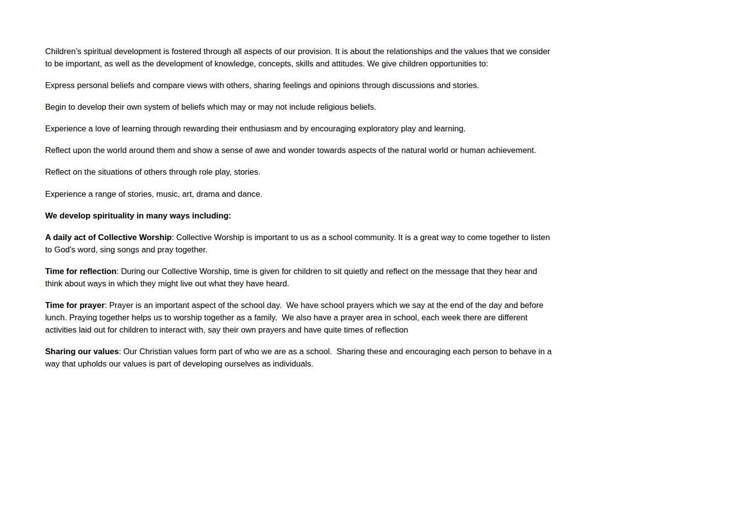Children’s spiritual development is fostered through all aspects of our provision. It is about the relationships and the values that we consider to be important, as well as the development of knowledge, concepts, skills and attitudes. We give children opportunities to:
Express personal beliefs and compare views with others, sharing feelings and opinions through discussions and stories.
Begin to develop their own system of beliefs which may or may not include religious beliefs.
Experience a love of learning through rewarding their enthusiasm and by encouraging exploratory play and learning.
Reflect upon the world around them and show a sense of awe and wonder towards aspects of the natural world or human achievement.
Reflect on the situations of others through role play, stories.
Experience a range of stories, music, art, drama and dance.
We develop spirituality in many ways including:
A daily act of Collective Worship: Collective Worship is important to us as a school community. It is a great way to come together to listen to God's word, sing songs and pray together.
Time for reflection: During our Collective Worship, time is given for children to sit quietly and reflect on the message that they hear and think about ways in which they might live out what they have heard.
Time for prayer: Prayer is an important aspect of the school day. We have school prayers which we say at the end of the day and before lunch. Praying together helps us to worship together as a family. We also have a prayer area in school, each week there are different activities laid out for children to interact with, say their own prayers and have quite times of reflection
Sharing our values: Our Christian values form part of who we are as a school. Sharing these and encouraging each person to behave in a way that upholds our values is part of developing ourselves as individuals.